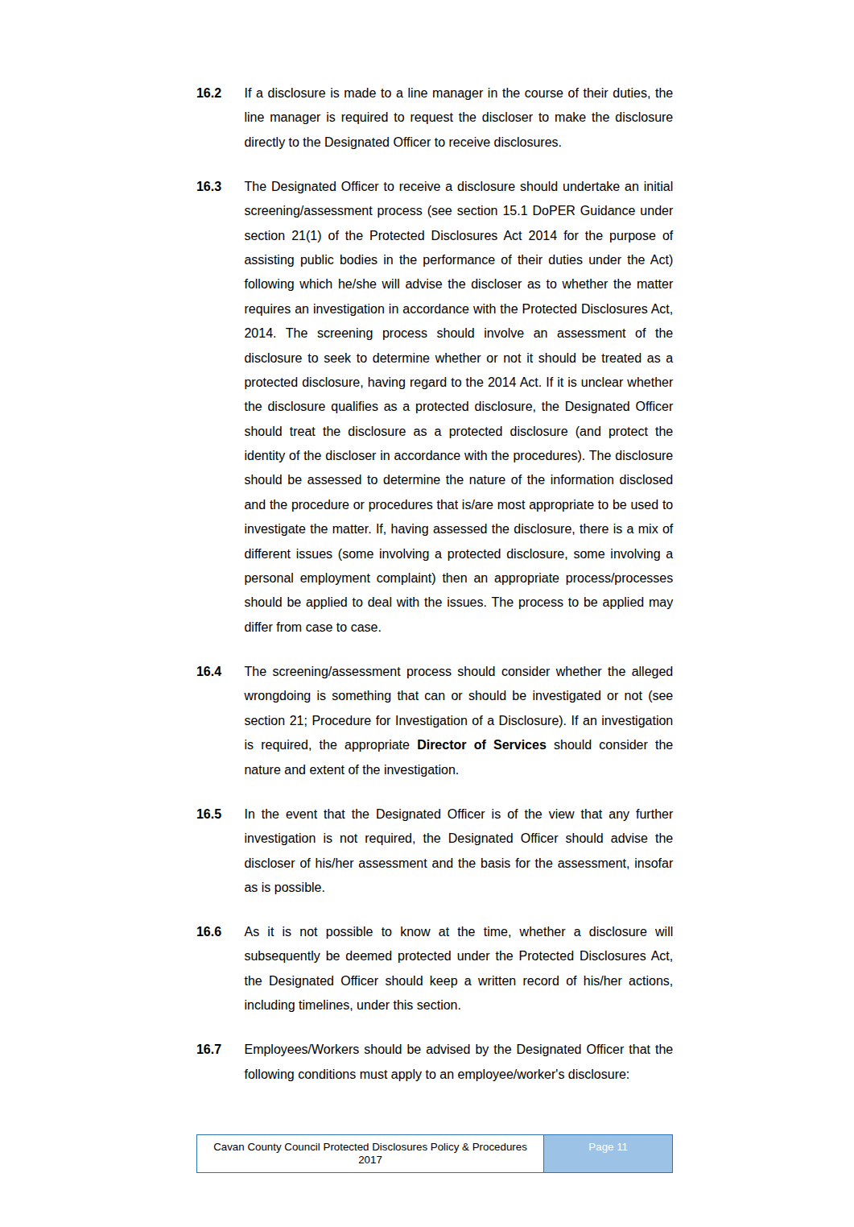16.2 If a disclosure is made to a line manager in the course of their duties, the line manager is required to request the discloser to make the disclosure directly to the Designated Officer to receive disclosures.
16.3 The Designated Officer to receive a disclosure should undertake an initial screening/assessment process (see section 15.1 DoPER Guidance under section 21(1) of the Protected Disclosures Act 2014 for the purpose of assisting public bodies in the performance of their duties under the Act) following which he/she will advise the discloser as to whether the matter requires an investigation in accordance with the Protected Disclosures Act, 2014. The screening process should involve an assessment of the disclosure to seek to determine whether or not it should be treated as a protected disclosure, having regard to the 2014 Act. If it is unclear whether the disclosure qualifies as a protected disclosure, the Designated Officer should treat the disclosure as a protected disclosure (and protect the identity of the discloser in accordance with the procedures). The disclosure should be assessed to determine the nature of the information disclosed and the procedure or procedures that is/are most appropriate to be used to investigate the matter. If, having assessed the disclosure, there is a mix of different issues (some involving a protected disclosure, some involving a personal employment complaint) then an appropriate process/processes should be applied to deal with the issues. The process to be applied may differ from case to case.
16.4 The screening/assessment process should consider whether the alleged wrongdoing is something that can or should be investigated or not (see section 21; Procedure for Investigation of a Disclosure). If an investigation is required, the appropriate Director of Services should consider the nature and extent of the investigation.
16.5 In the event that the Designated Officer is of the view that any further investigation is not required, the Designated Officer should advise the discloser of his/her assessment and the basis for the assessment, insofar as is possible.
16.6 As it is not possible to know at the time, whether a disclosure will subsequently be deemed protected under the Protected Disclosures Act, the Designated Officer should keep a written record of his/her actions, including timelines, under this section.
16.7 Employees/Workers should be advised by the Designated Officer that the following conditions must apply to an employee/worker's disclosure:
Cavan County Council Protected Disclosures Policy & Procedures 2017
Page 11